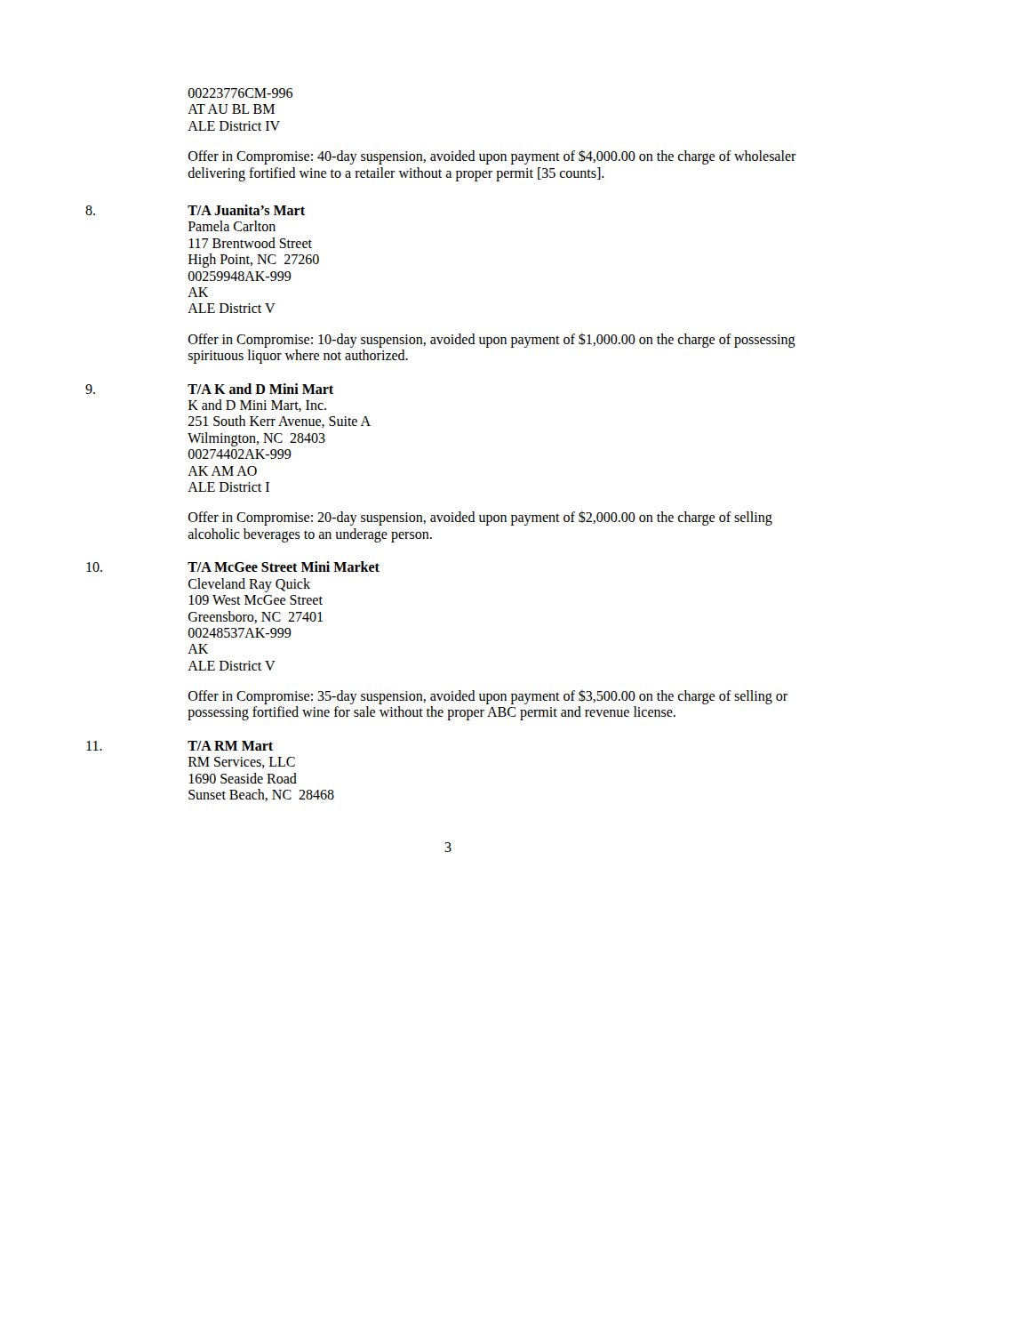00223776CM-996
AT AU BL BM
ALE District IV
Offer in Compromise: 40-day suspension, avoided upon payment of $4,000.00 on the charge of wholesaler delivering fortified wine to a retailer without a proper permit [35 counts].
8.
T/A Juanita’s Mart
Pamela Carlton
117 Brentwood Street
High Point, NC 27260
00259948AK-999
AK
ALE District V
Offer in Compromise: 10-day suspension, avoided upon payment of $1,000.00 on the charge of possessing spirituous liquor where not authorized.
9.
T/A K and D Mini Mart
K and D Mini Mart, Inc.
251 South Kerr Avenue, Suite A
Wilmington, NC 28403
00274402AK-999
AK AM AO
ALE District I
Offer in Compromise: 20-day suspension, avoided upon payment of $2,000.00 on the charge of selling alcoholic beverages to an underage person.
10.
T/A McGee Street Mini Market
Cleveland Ray Quick
109 West McGee Street
Greensboro, NC 27401
00248537AK-999
AK
ALE District V
Offer in Compromise: 35-day suspension, avoided upon payment of $3,500.00 on the charge of selling or possessing fortified wine for sale without the proper ABC permit and revenue license.
11.
T/A RM Mart
RM Services, LLC
1690 Seaside Road
Sunset Beach, NC 28468
3